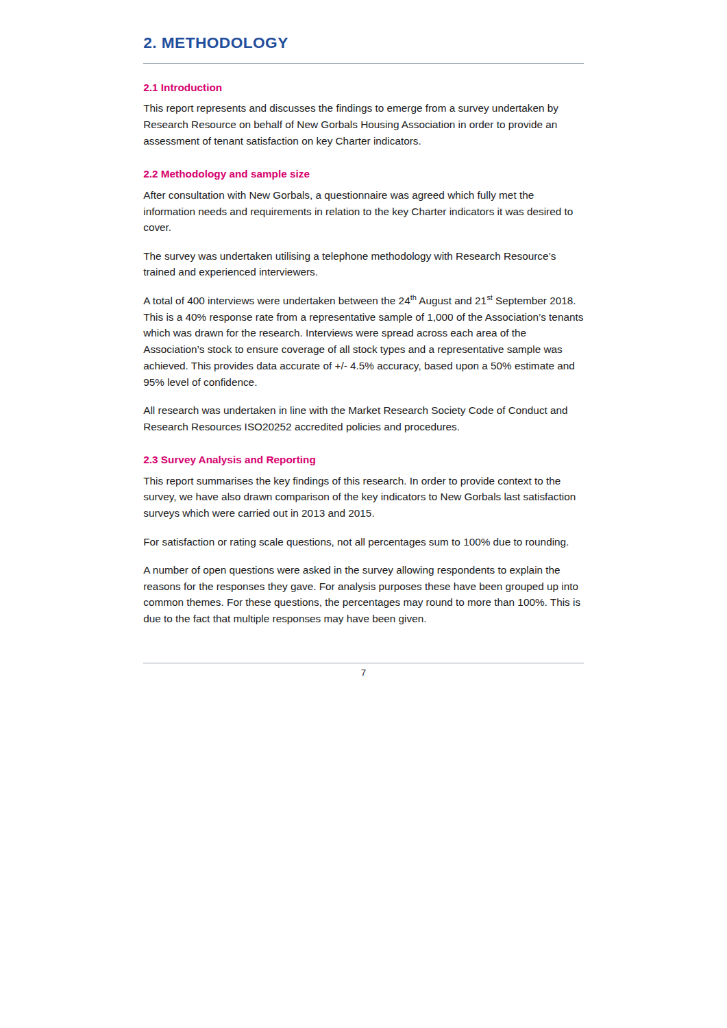2. METHODOLOGY
2.1 Introduction
This report represents and discusses the findings to emerge from a survey undertaken by Research Resource on behalf of New Gorbals Housing Association in order to provide an assessment of tenant satisfaction on key Charter indicators.
2.2 Methodology and sample size
After consultation with New Gorbals, a questionnaire was agreed which fully met the information needs and requirements in relation to the key Charter indicators it was desired to cover.
The survey was undertaken utilising a telephone methodology with Research Resource’s trained and experienced interviewers.
A total of 400 interviews were undertaken between the 24th August and 21st September 2018. This is a 40% response rate from a representative sample of 1,000 of the Association’s tenants which was drawn for the research. Interviews were spread across each area of the Association’s stock to ensure coverage of all stock types and a representative sample was achieved. This provides data accurate of +/- 4.5% accuracy, based upon a 50% estimate and 95% level of confidence.
All research was undertaken in line with the Market Research Society Code of Conduct and Research Resources ISO20252 accredited policies and procedures.
2.3 Survey Analysis and Reporting
This report summarises the key findings of this research. In order to provide context to the survey, we have also drawn comparison of the key indicators to New Gorbals last satisfaction surveys which were carried out in 2013 and 2015.
For satisfaction or rating scale questions, not all percentages sum to 100% due to rounding.
A number of open questions were asked in the survey allowing respondents to explain the reasons for the responses they gave. For analysis purposes these have been grouped up into common themes. For these questions, the percentages may round to more than 100%. This is due to the fact that multiple responses may have been given.
7